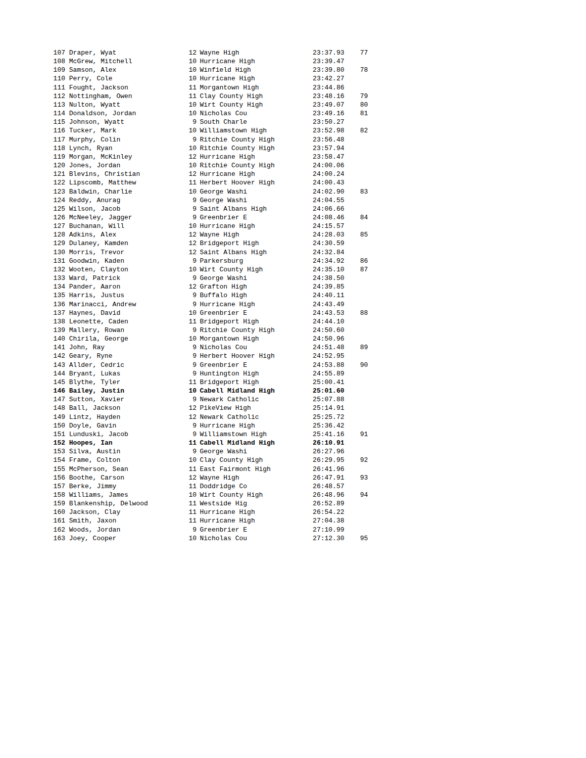| 107 | Draper, Wyat | 12 | Wayne High | 23:37.93 | 77 |
| 108 | McGrew, Mitchell | 10 | Hurricane High | 23:39.47 | |
| 109 | Samson, Alex | 10 | Winfield High | 23:39.80 | 78 |
| 110 | Perry, Cole | 10 | Hurricane High | 23:42.27 | |
| 111 | Fought, Jackson | 11 | Morgantown High | 23:44.86 | |
| 112 | Nottingham, Owen | 11 | Clay County High | 23:48.16 | 79 |
| 113 | Nulton, Wyatt | 10 | Wirt County High | 23:49.07 | 80 |
| 114 | Donaldson, Jordan | 10 | Nicholas Cou | 23:49.16 | 81 |
| 115 | Johnson, Wyatt | 9 | South Charle | 23:50.27 | |
| 116 | Tucker, Mark | 10 | Williamstown High | 23:52.98 | 82 |
| 117 | Murphy, Colin | 9 | Ritchie County High | 23:56.48 | |
| 118 | Lynch, Ryan | 10 | Ritchie County High | 23:57.94 | |
| 119 | Morgan, McKinley | 12 | Hurricane High | 23:58.47 | |
| 120 | Jones, Jordan | 10 | Ritchie County High | 24:00.06 | |
| 121 | Blevins, Christian | 12 | Hurricane High | 24:00.24 | |
| 122 | Lipscomb, Matthew | 11 | Herbert Hoover High | 24:00.43 | |
| 123 | Baldwin, Charlie | 10 | George Washi | 24:02.90 | 83 |
| 124 | Reddy, Anurag | 9 | George Washi | 24:04.55 | |
| 125 | Wilson, Jacob | 9 | Saint Albans High | 24:06.66 | |
| 126 | McNeeley, Jagger | 9 | Greenbrier E | 24:08.46 | 84 |
| 127 | Buchanan, Will | 10 | Hurricane High | 24:15.57 | |
| 128 | Adkins, Alex | 12 | Wayne High | 24:28.03 | 85 |
| 129 | Dulaney, Kamden | 12 | Bridgeport High | 24:30.59 | |
| 130 | Morris, Trevor | 12 | Saint Albans High | 24:32.84 | |
| 131 | Goodwin, Kaden | 9 | Parkersburg | 24:34.92 | 86 |
| 132 | Wooten, Clayton | 10 | Wirt County High | 24:35.10 | 87 |
| 133 | Ward, Patrick | 9 | George Washi | 24:38.50 | |
| 134 | Pander, Aaron | 12 | Grafton High | 24:39.85 | |
| 135 | Harris, Justus | 9 | Buffalo High | 24:40.11 | |
| 136 | Marinacci, Andrew | 9 | Hurricane High | 24:43.49 | |
| 137 | Haynes, David | 10 | Greenbrier E | 24:43.53 | 88 |
| 138 | Leonette, Caden | 11 | Bridgeport High | 24:44.10 | |
| 139 | Mallery, Rowan | 9 | Ritchie County High | 24:50.60 | |
| 140 | Chirila, George | 10 | Morgantown High | 24:50.96 | |
| 141 | John, Ray | 9 | Nicholas Cou | 24:51.48 | 89 |
| 142 | Geary, Ryne | 9 | Herbert Hoover High | 24:52.95 | |
| 143 | Allder, Cedric | 9 | Greenbrier E | 24:53.88 | 90 |
| 144 | Bryant, Lukas | 9 | Huntington High | 24:55.89 | |
| 145 | Blythe, Tyler | 11 | Bridgeport High | 25:00.41 | |
| 146 | Bailey, Justin | 10 | Cabell Midland High | 25:01.60 | |
| 147 | Sutton, Xavier | 9 | Newark Catholic | 25:07.88 | |
| 148 | Ball, Jackson | 12 | PikeView High | 25:14.91 | |
| 149 | Lintz, Hayden | 12 | Newark Catholic | 25:25.72 | |
| 150 | Doyle, Gavin | 9 | Hurricane High | 25:36.42 | |
| 151 | Lunduski, Jacob | 9 | Williamstown High | 25:41.16 | 91 |
| 152 | Hoopes, Ian | 11 | Cabell Midland High | 26:10.91 | |
| 153 | Silva, Austin | 9 | George Washi | 26:27.96 | |
| 154 | Frame, Colton | 10 | Clay County High | 26:29.95 | 92 |
| 155 | McPherson, Sean | 11 | East Fairmont High | 26:41.96 | |
| 156 | Boothe, Carson | 12 | Wayne High | 26:47.91 | 93 |
| 157 | Berke, Jimmy | 11 | Doddridge Co | 26:48.57 | |
| 158 | Williams, James | 10 | Wirt County High | 26:48.96 | 94 |
| 159 | Blankenship, Delwood | 11 | Westside Hig | 26:52.89 | |
| 160 | Jackson, Clay | 11 | Hurricane High | 26:54.22 | |
| 161 | Smith, Jaxon | 11 | Hurricane High | 27:04.38 | |
| 162 | Woods, Jordan | 9 | Greenbrier E | 27:10.99 | |
| 163 | Joey, Cooper | 10 | Nicholas Cou | 27:12.30 | 95 |